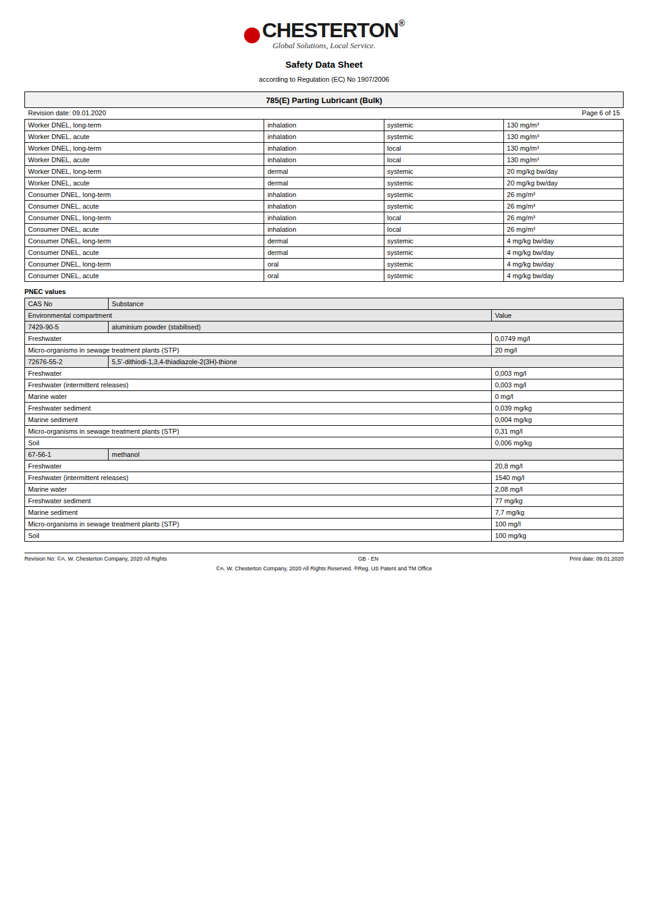CHESTERTON®
Global Solutions, Local Service.
Safety Data Sheet
according to Regulation (EC) No 1907/2006
785(E) Parting Lubricant (Bulk)
Revision date: 09.01.2020 Page 6 of 15
| Worker DNEL, long-term | inhalation | systemic | 130 mg/m³ |
| Worker DNEL, acute | inhalation | systemic | 130 mg/m³ |
| Worker DNEL, long-term | inhalation | local | 130 mg/m³ |
| Worker DNEL, acute | inhalation | local | 130 mg/m³ |
| Worker DNEL, long-term | dermal | systemic | 20 mg/kg bw/day |
| Worker DNEL, acute | dermal | systemic | 20 mg/kg bw/day |
| Consumer DNEL, long-term | inhalation | systemic | 26 mg/m³ |
| Consumer DNEL, acute | inhalation | systemic | 26 mg/m³ |
| Consumer DNEL, long-term | inhalation | local | 26 mg/m³ |
| Consumer DNEL, acute | inhalation | local | 26 mg/m³ |
| Consumer DNEL, long-term | dermal | systemic | 4 mg/kg bw/day |
| Consumer DNEL, acute | dermal | systemic | 4 mg/kg bw/day |
| Consumer DNEL, long-term | oral | systemic | 4 mg/kg bw/day |
| Consumer DNEL, acute | oral | systemic | 4 mg/kg bw/day |
PNEC values
| CAS No | Substance |
| Environmental compartment | Value |
| 7429-90-5 | aluminium powder (stabilised) |
| Freshwater | 0,0749 mg/l |
| Micro-organisms in sewage treatment plants (STP) | 20 mg/l |
| 72676-55-2 | 5,5'-dithiodi-1,3,4-thiadiazole-2(3H)-thione |
| Freshwater | 0,003 mg/l |
| Freshwater (intermittent releases) | 0,003 mg/l |
| Marine water | 0 mg/l |
| Freshwater sediment | 0,039 mg/kg |
| Marine sediment | 0,004 mg/kg |
| Micro-organisms in sewage treatment plants (STP) | 0,31 mg/l |
| Soil | 0,006 mg/kg |
| 67-56-1 | methanol |
| Freshwater | 20,8 mg/l |
| Freshwater (intermittent releases) | 1540 mg/l |
| Marine water | 2,08 mg/l |
| Freshwater sediment | 77 mg/kg |
| Marine sediment | 7,7 mg/kg |
| Micro-organisms in sewage treatment plants (STP) | 100 mg/l |
| Soil | 100 mg/kg |
Revision No: ©A. W. Chesterton Company, 2020 All Rights GB - EN Print date: 09.01.2020
©A. W. Chesterton Company, 2020 All Rights Reserved. ®Reg. US Patent and TM Office